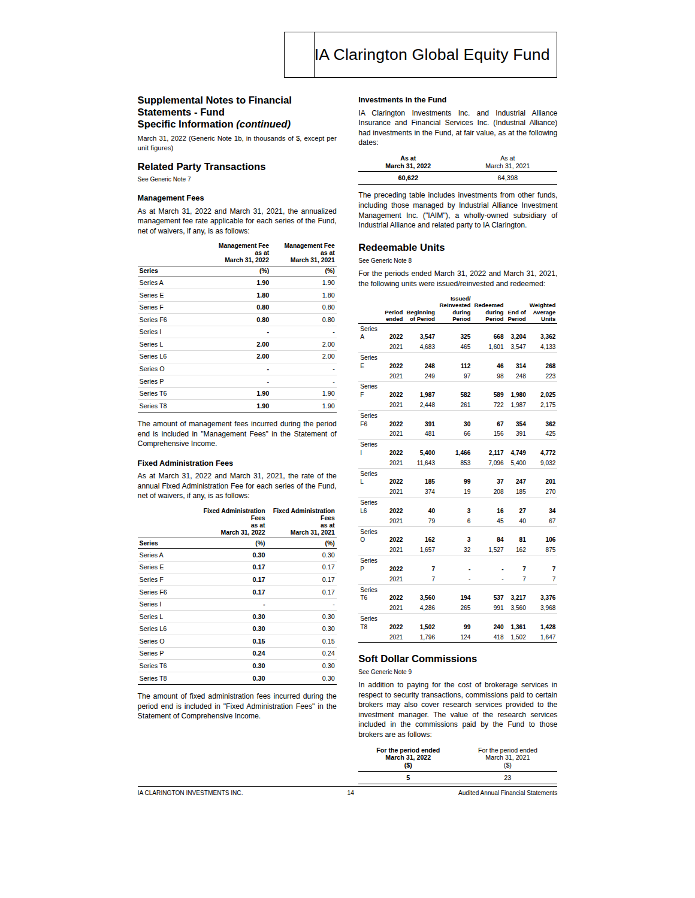IA Clarington Global Equity Fund
Supplemental Notes to Financial Statements - Fund
Specific Information (continued)
March 31, 2022 (Generic Note 1b, in thousands of $, except per unit figures)
Related Party Transactions
See Generic Note 7
Management Fees
As at March 31, 2022 and March 31, 2021, the annualized management fee rate applicable for each series of the Fund, net of waivers, if any, is as follows:
| | Management Fee as at March 31, 2022 | Management Fee as at March 31, 2021 |
| --- | --- | --- |
| Series | (%) | (%) |
| Series A | 1.90 | 1.90 |
| Series E | 1.80 | 1.80 |
| Series F | 0.80 | 0.80 |
| Series F6 | 0.80 | 0.80 |
| Series I | - | - |
| Series L | 2.00 | 2.00 |
| Series L6 | 2.00 | 2.00 |
| Series O | - | - |
| Series P | - | - |
| Series T6 | 1.90 | 1.90 |
| Series T8 | 1.90 | 1.90 |
The amount of management fees incurred during the period end is included in "Management Fees" in the Statement of Comprehensive Income.
Fixed Administration Fees
As at March 31, 2022 and March 31, 2021, the rate of the annual Fixed Administration Fee for each series of the Fund, net of waivers, if any, is as follows:
| | Fixed Administration Fees as at March 31, 2022 | Fixed Administration Fees as at March 31, 2021 |
| --- | --- | --- |
| Series | (%) | (%) |
| Series A | 0.30 | 0.30 |
| Series E | 0.17 | 0.17 |
| Series F | 0.17 | 0.17 |
| Series F6 | 0.17 | 0.17 |
| Series I | - | - |
| Series L | 0.30 | 0.30 |
| Series L6 | 0.30 | 0.30 |
| Series O | 0.15 | 0.15 |
| Series P | 0.24 | 0.24 |
| Series T6 | 0.30 | 0.30 |
| Series T8 | 0.30 | 0.30 |
The amount of fixed administration fees incurred during the period end is included in "Fixed Administration Fees" in the Statement of Comprehensive Income.
Investments in the Fund
IA Clarington Investments Inc. and Industrial Alliance Insurance and Financial Services Inc. (Industrial Alliance) had investments in the Fund, at fair value, as at the following dates:
| As at March 31, 2022 | As at March 31, 2021 |
| --- | --- |
| 60,622 | 64,398 |
The preceding table includes investments from other funds, including those managed by Industrial Alliance Investment Management Inc. ("IAIM"), a wholly-owned subsidiary of Industrial Alliance and related party to IA Clarington.
Redeemable Units
See Generic Note 8
For the periods ended March 31, 2022 and March 31, 2021, the following units were issued/reinvested and redeemed:
| | Period ended | Beginning of Period | Issued/ Reinvested during Period | Redeemed during Period | End of Period | Weighted Average Units |
| --- | --- | --- | --- | --- | --- | --- |
| Series A | 2022 | 3,547 | 325 | 668 | 3,204 | 3,362 |
| | 2021 | 4,683 | 465 | 1,601 | 3,547 | 4,133 |
| Series E | 2022 | 248 | 112 | 46 | 314 | 268 |
| | 2021 | 249 | 97 | 98 | 248 | 223 |
| Series F | 2022 | 1,987 | 582 | 589 | 1,980 | 2,025 |
| | 2021 | 2,448 | 261 | 722 | 1,987 | 2,175 |
| Series F6 | 2022 | 391 | 30 | 67 | 354 | 362 |
| | 2021 | 481 | 66 | 156 | 391 | 425 |
| Series I | 2022 | 5,400 | 1,466 | 2,117 | 4,749 | 4,772 |
| | 2021 | 11,643 | 853 | 7,096 | 5,400 | 9,032 |
| Series L | 2022 | 185 | 99 | 37 | 247 | 201 |
| | 2021 | 374 | 19 | 208 | 185 | 270 |
| Series L6 | 2022 | 40 | 3 | 16 | 27 | 34 |
| | 2021 | 79 | 6 | 45 | 40 | 67 |
| Series O | 2022 | 162 | 3 | 84 | 81 | 106 |
| | 2021 | 1,657 | 32 | 1,527 | 162 | 875 |
| Series P | 2022 | 7 | - | - | 7 | 7 |
| | 2021 | 7 | - | - | 7 | 7 |
| Series T6 | 2022 | 3,560 | 194 | 537 | 3,217 | 3,376 |
| | 2021 | 4,286 | 265 | 991 | 3,560 | 3,968 |
| Series T8 | 2022 | 1,502 | 99 | 240 | 1,361 | 1,428 |
| | 2021 | 1,796 | 124 | 418 | 1,502 | 1,647 |
Soft Dollar Commissions
See Generic Note 9
In addition to paying for the cost of brokerage services in respect to security transactions, commissions paid to certain brokers may also cover research services provided to the investment manager. The value of the research services included in the commissions paid by the Fund to those brokers are as follows:
| For the period ended March 31, 2022 ($) | For the period ended March 31, 2021 ($) |
| --- | --- |
| 5 | 23 |
IA CLARINGTON INVESTMENTS INC.
14
Audited Annual Financial Statements